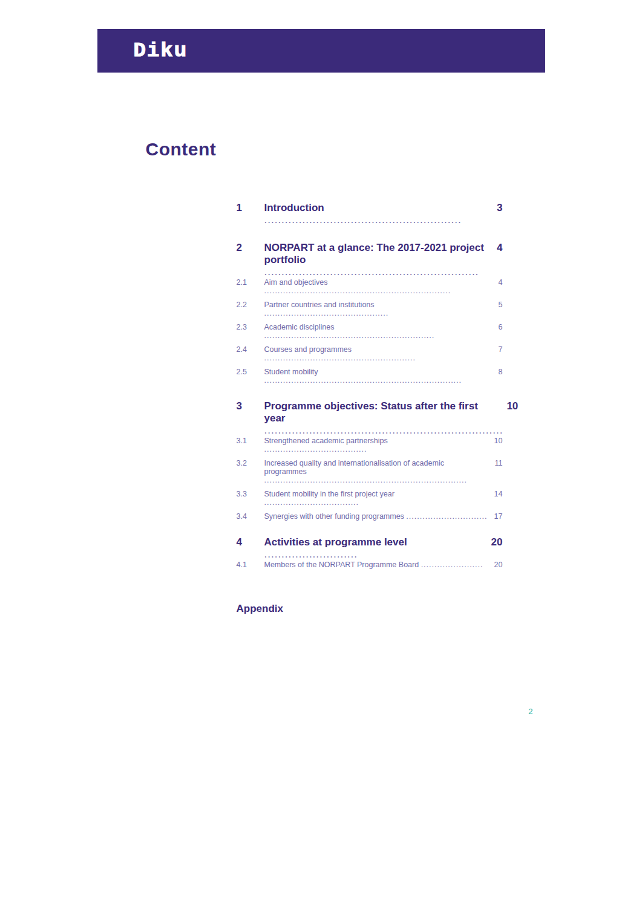Diku
Content
1 Introduction ......................................................... 3
2 NORPART at a glance: The 2017-2021 project
portfolio .............................................................. 4
2.1 Aim and objectives ..................................................................... 4
2.2 Partner countries and institutions .............................................. 5
2.3 Academic disciplines ............................................................... 6
2.4 Courses and programmes ........................................................ 7
2.5 Student mobility ......................................................................... 8
3 Programme objectives: Status after the first
year ..................................................................... 10
3.1 Strengthened academic partnerships ...................................... 10
3.2 Increased quality and internationalisation of academic
programmes ........................................................................... 11
3.3 Student mobility in the first project year ................................... 14
3.4 Synergies with other funding programmes .............................. 17
4 Activities at programme level ........................... 20
4.1 Members of the NORPART Programme Board ....................... 20
Appendix
2